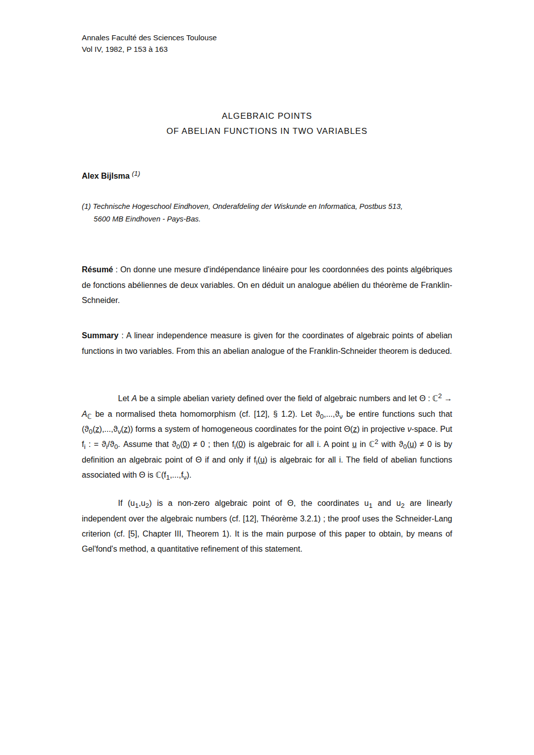Annales Faculté des Sciences Toulouse
Vol IV, 1982, P 153 à 163
ALGEBRAIC POINTS
OF ABELIAN FUNCTIONS IN TWO VARIABLES
Alex Bijlsma (1)
(1) Technische Hogeschool Eindhoven, Onderafdeling der Wiskunde en Informatica, Postbus 513, 5600 MB Eindhoven - Pays-Bas.
Résumé : On donne une mesure d'indépendance linéaire pour les coordonnées des points algébriques de fonctions abéliennes de deux variables. On en déduit un analogue abélien du théorème de Franklin-Schneider.
Summary : A linear independence measure is given for the coordinates of algebraic points of abelian functions in two variables. From this an abelian analogue of the Franklin-Schneider theorem is deduced.
Let A be a simple abelian variety defined over the field of algebraic numbers and let Θ : ℂ2 → Aℂ be a normalised theta homomorphism (cf. [12], § 1.2). Let ϑ0,...,ϑν be entire functions such that (ϑ0(z),...,ϑν(z)) forms a system of homogeneous coordinates for the point Θ(z) in projective ν-space. Put fi : = ϑi/ϑ0. Assume that ϑ0(0) ≠ 0 ; then fi(0) is algebraic for all i. A point u in ℂ2 with ϑ0(u) ≠ 0 is by definition an algebraic point of Θ if and only if fi(u) is algebraic for all i. The field of abelian functions associated with Θ is ℂ(f1,...,fν).
If (u1,u2) is a non-zero algebraic point of Θ, the coordinates u1 and u2 are linearly independent over the algebraic numbers (cf. [12], Théorème 3.2.1) ; the proof uses the Schneider-Lang criterion (cf. [5], Chapter III, Theorem 1). It is the main purpose of this paper to obtain, by means of Gel'fond's method, a quantitative refinement of this statement.